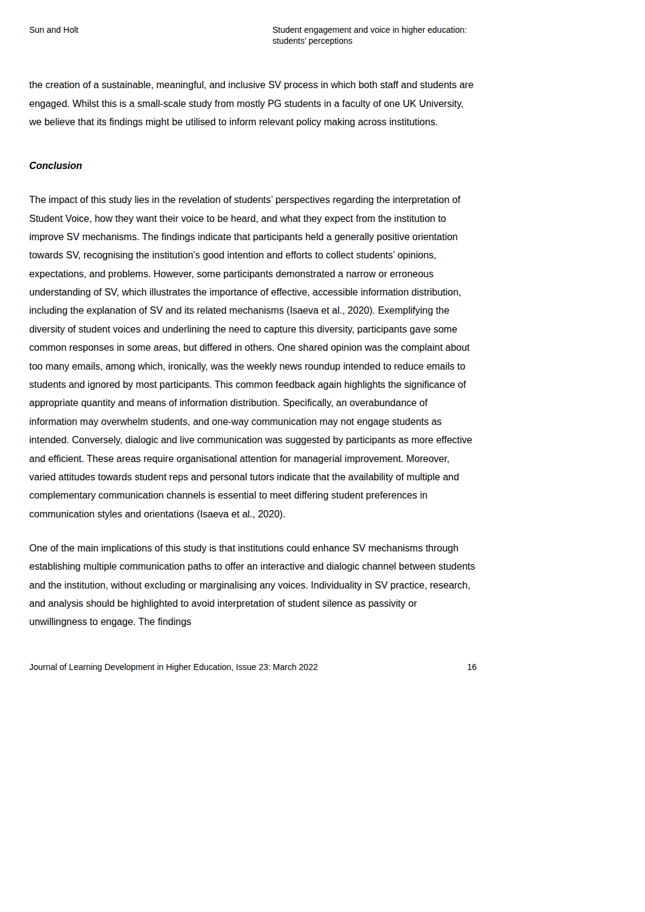Sun and Holt
Student engagement and voice in higher education: students’ perceptions
the creation of a sustainable, meaningful, and inclusive SV process in which both staff and students are engaged. Whilst this is a small-scale study from mostly PG students in a faculty of one UK University, we believe that its findings might be utilised to inform relevant policy making across institutions.
Conclusion
The impact of this study lies in the revelation of students’ perspectives regarding the interpretation of Student Voice, how they want their voice to be heard, and what they expect from the institution to improve SV mechanisms. The findings indicate that participants held a generally positive orientation towards SV, recognising the institution’s good intention and efforts to collect students’ opinions, expectations, and problems. However, some participants demonstrated a narrow or erroneous understanding of SV, which illustrates the importance of effective, accessible information distribution, including the explanation of SV and its related mechanisms (Isaeva et al., 2020). Exemplifying the diversity of student voices and underlining the need to capture this diversity, participants gave some common responses in some areas, but differed in others. One shared opinion was the complaint about too many emails, among which, ironically, was the weekly news roundup intended to reduce emails to students and ignored by most participants. This common feedback again highlights the significance of appropriate quantity and means of information distribution. Specifically, an overabundance of information may overwhelm students, and one-way communication may not engage students as intended. Conversely, dialogic and live communication was suggested by participants as more effective and efficient. These areas require organisational attention for managerial improvement. Moreover, varied attitudes towards student reps and personal tutors indicate that the availability of multiple and complementary communication channels is essential to meet differing student preferences in communication styles and orientations (Isaeva et al., 2020).
One of the main implications of this study is that institutions could enhance SV mechanisms through establishing multiple communication paths to offer an interactive and dialogic channel between students and the institution, without excluding or marginalising any voices. Individuality in SV practice, research, and analysis should be highlighted to avoid interpretation of student silence as passivity or unwillingness to engage. The findings
Journal of Learning Development in Higher Education, Issue 23: March 2022 16